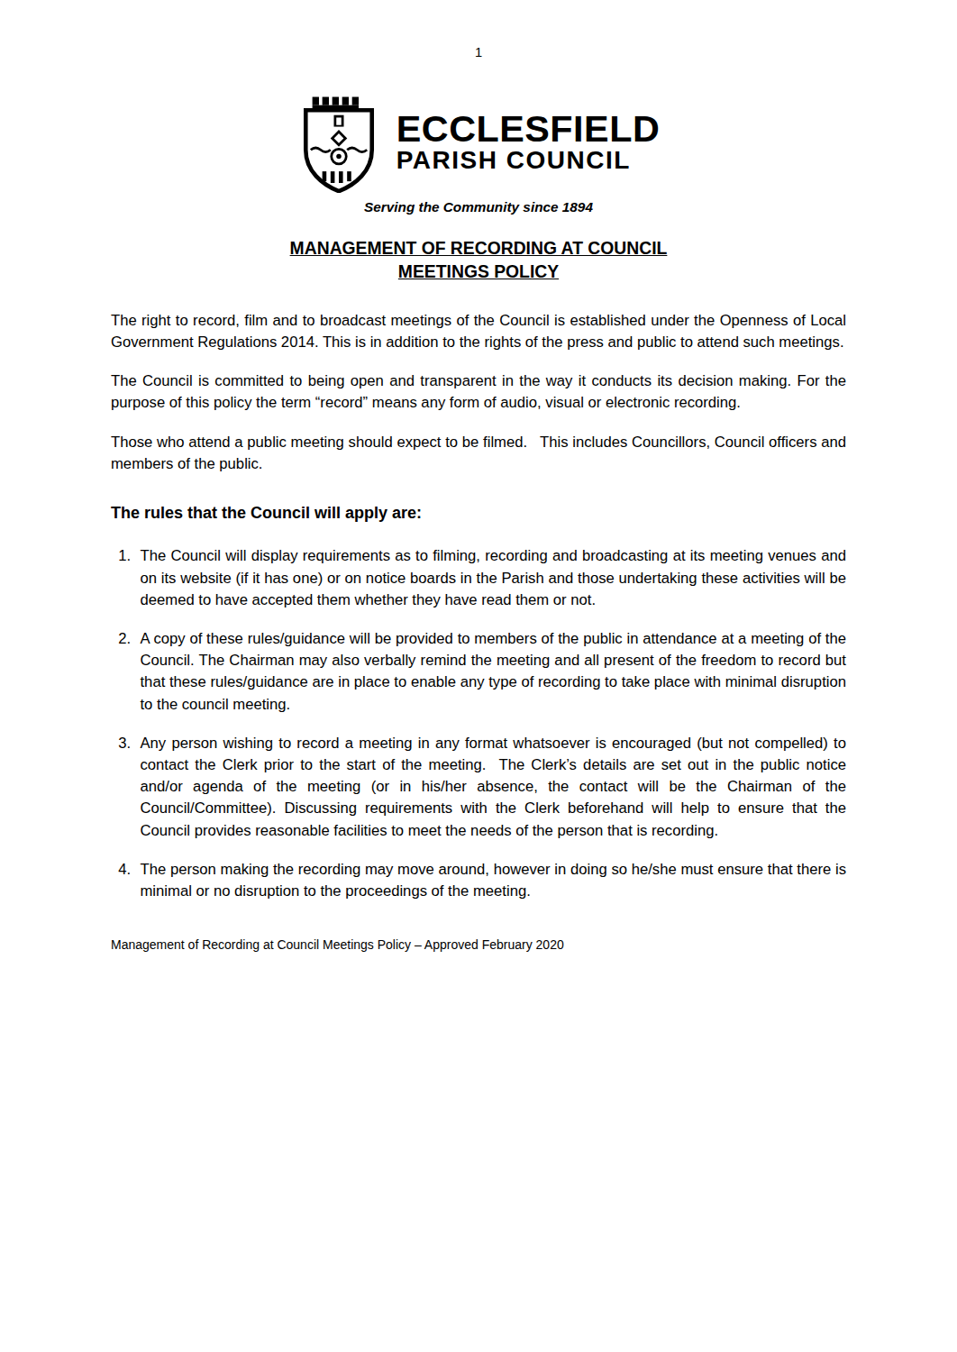1
ECCLESFIELD
PARISH COUNCIL
Serving the Community since 1894
MANAGEMENT OF RECORDING AT COUNCIL
MEETINGS POLICY
The right to record, film and to broadcast meetings of the Council is established under the Openness of Local Government Regulations 2014. This is in addition to the rights of the press and public to attend such meetings.
The Council is committed to being open and transparent in the way it conducts its decision making. For the purpose of this policy the term “record” means any form of audio, visual or electronic recording.
Those who attend a public meeting should expect to be filmed. This includes Councillors, Council officers and members of the public.
The rules that the Council will apply are:
The Council will display requirements as to filming, recording and broadcasting at its meeting venues and on its website (if it has one) or on notice boards in the Parish and those undertaking these activities will be deemed to have accepted them whether they have read them or not.
A copy of these rules/guidance will be provided to members of the public in attendance at a meeting of the Council. The Chairman may also verbally remind the meeting and all present of the freedom to record but that these rules/guidance are in place to enable any type of recording to take place with minimal disruption to the council meeting.
Any person wishing to record a meeting in any format whatsoever is encouraged (but not compelled) to contact the Clerk prior to the start of the meeting. The Clerk’s details are set out in the public notice and/or agenda of the meeting (or in his/her absence, the contact will be the Chairman of the Council/Committee). Discussing requirements with the Clerk beforehand will help to ensure that the Council provides reasonable facilities to meet the needs of the person that is recording.
The person making the recording may move around, however in doing so he/she must ensure that there is minimal or no disruption to the proceedings of the meeting.
Management of Recording at Council Meetings Policy – Approved February 2020